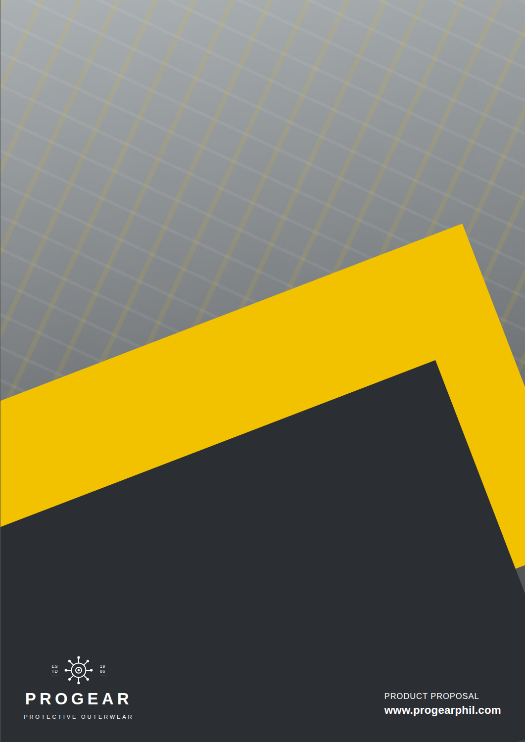ES TD
1986
Progear
Protective Outerwear
Product Proposal
www.progearphil.com